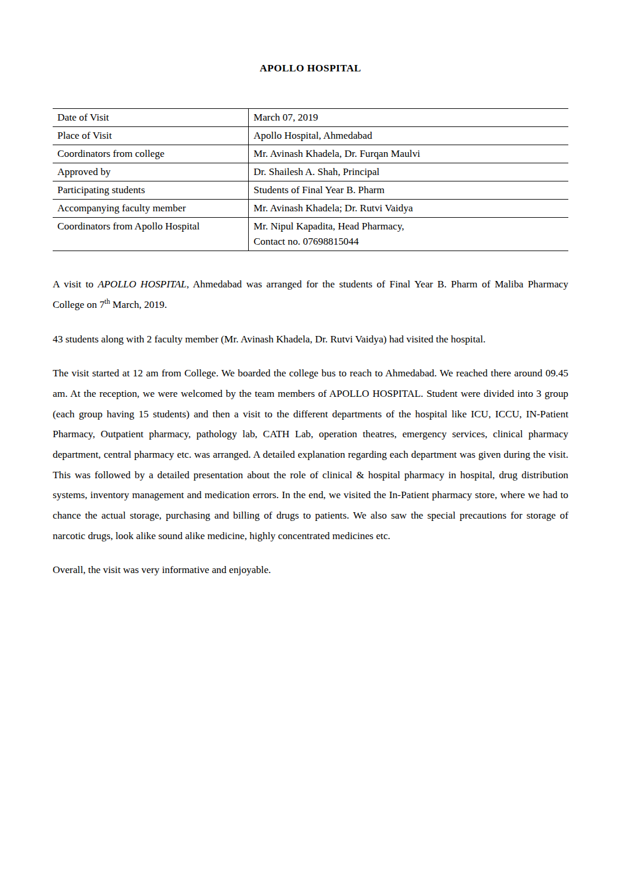APOLLO HOSPITAL
| Date of Visit | March 07, 2019 |
| Place of Visit | Apollo Hospital, Ahmedabad |
| Coordinators from college | Mr. Avinash Khadela, Dr. Furqan Maulvi |
| Approved by | Dr. Shailesh A. Shah, Principal |
| Participating students | Students of Final Year B. Pharm |
| Accompanying faculty member | Mr. Avinash Khadela; Dr. Rutvi Vaidya |
| Coordinators from Apollo Hospital | Mr. Nipul Kapadita, Head Pharmacy, Contact no. 07698815044 |
A visit to APOLLO HOSPITAL, Ahmedabad was arranged for the students of Final Year B. Pharm of Maliba Pharmacy College on 7th March, 2019.
43 students along with 2 faculty member (Mr. Avinash Khadela, Dr. Rutvi Vaidya) had visited the hospital.
The visit started at 12 am from College. We boarded the college bus to reach to Ahmedabad. We reached there around 09.45 am. At the reception, we were welcomed by the team members of APOLLO HOSPITAL. Student were divided into 3 group (each group having 15 students) and then a visit to the different departments of the hospital like ICU, ICCU, IN-Patient Pharmacy, Outpatient pharmacy, pathology lab, CATH Lab, operation theatres, emergency services, clinical pharmacy department, central pharmacy etc. was arranged. A detailed explanation regarding each department was given during the visit. This was followed by a detailed presentation about the role of clinical & hospital pharmacy in hospital, drug distribution systems, inventory management and medication errors. In the end, we visited the In-Patient pharmacy store, where we had to chance the actual storage, purchasing and billing of drugs to patients. We also saw the special precautions for storage of narcotic drugs, look alike sound alike medicine, highly concentrated medicines etc.
Overall, the visit was very informative and enjoyable.